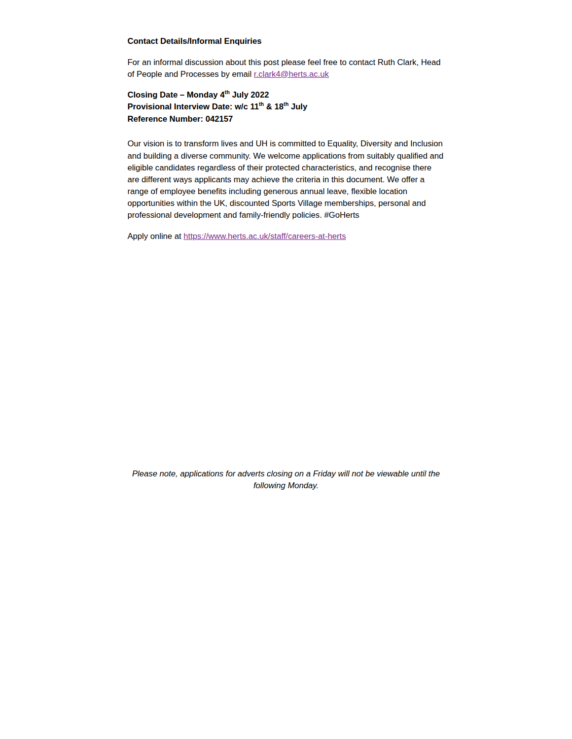Contact Details/Informal Enquiries
For an informal discussion about this post please feel free to contact Ruth Clark, Head of People and Processes by email r.clark4@herts.ac.uk
Closing Date – Monday 4th July 2022 Provisional Interview Date: w/c 11th & 18th July Reference Number: 042157
Our vision is to transform lives and UH is committed to Equality, Diversity and Inclusion and building a diverse community. We welcome applications from suitably qualified and eligible candidates regardless of their protected characteristics, and recognise there are different ways applicants may achieve the criteria in this document. We offer a range of employee benefits including generous annual leave, flexible location opportunities within the UK, discounted Sports Village memberships, personal and professional development and family-friendly policies. #GoHerts
Apply online at https://www.herts.ac.uk/staff/careers-at-herts
Please note, applications for adverts closing on a Friday will not be viewable until the following Monday.